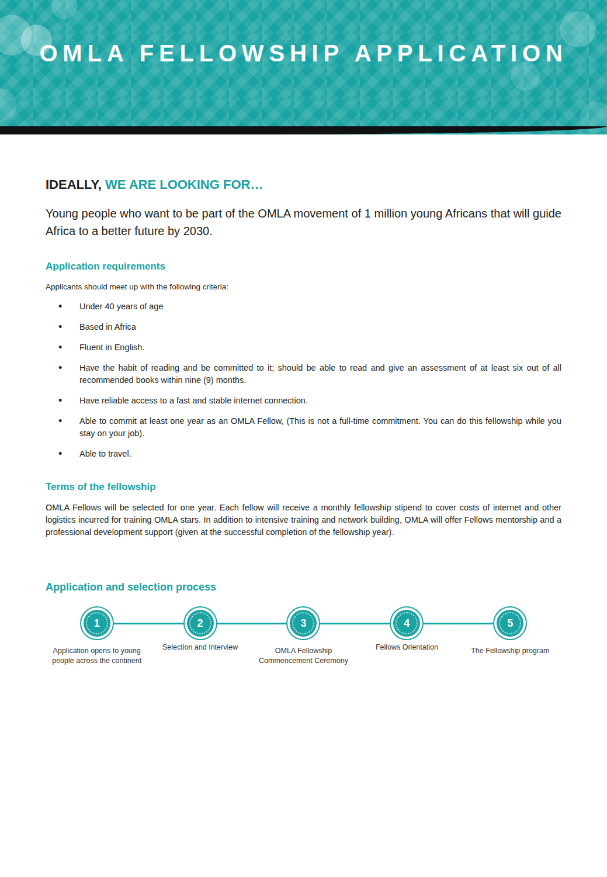OMLA Fellowship Application
IDEALLY, WE ARE LOOKING FOR…
Young people who want to be part of the OMLA movement of 1 million young Africans that will guide Africa to a better future by 2030.
Application requirements
Applicants should meet up with the following criteria:
Under 40 years of age
Based in Africa
Fluent in English.
Have the habit of reading and be committed to it; should be able to read and give an assessment of at least six out of all recommended books within nine (9) months.
Have reliable access to a fast and stable internet connection.
Able to commit at least one year as an OMLA Fellow, (This is not a full-time commitment. You can do this fellowship while you stay on your job).
Able to travel.
Terms of the fellowship
OMLA Fellows will be selected for one year. Each fellow will receive a monthly fellowship stipend to cover costs of internet and other logistics incurred for training OMLA stars. In addition to intensive training and network building, OMLA will offer Fellows mentorship and a professional development support (given at the successful completion of the fellowship year).
Application and selection process
1
Application opens to young people across the continent
2
Selection and Interview
3
OMLA Fellowship Commencement Ceremony
4
Fellows Orientation
5
The Fellowship program